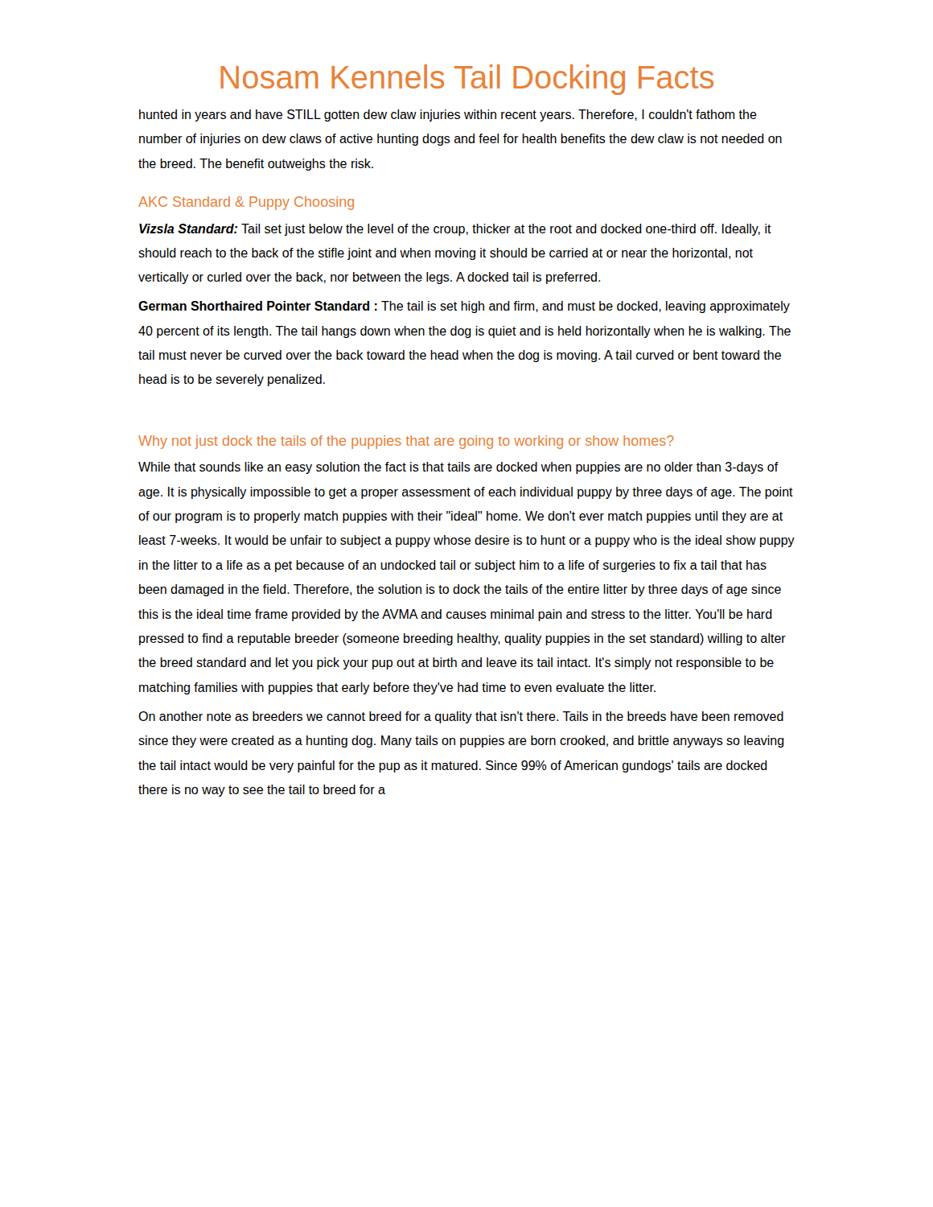Nosam Kennels Tail Docking Facts
hunted in years and have STILL gotten dew claw injuries within recent years. Therefore, I couldn't fathom the number of injuries on dew claws of active hunting dogs and feel for health benefits the dew claw is not needed on the breed. The benefit outweighs the risk.
AKC Standard & Puppy Choosing
Vizsla Standard: Tail set just below the level of the croup, thicker at the root and docked one-third off. Ideally, it should reach to the back of the stifle joint and when moving it should be carried at or near the horizontal, not vertically or curled over the back, nor between the legs. A docked tail is preferred.
German Shorthaired Pointer Standard : The tail is set high and firm, and must be docked, leaving approximately 40 percent of its length. The tail hangs down when the dog is quiet and is held horizontally when he is walking. The tail must never be curved over the back toward the head when the dog is moving. A tail curved or bent toward the head is to be severely penalized.
Why not just dock the tails of the puppies that are going to working or show homes?
While that sounds like an easy solution the fact is that tails are docked when puppies are no older than 3-days of age. It is physically impossible to get a proper assessment of each individual puppy by three days of age. The point of our program is to properly match puppies with their "ideal" home. We don't ever match puppies until they are at least 7-weeks. It would be unfair to subject a puppy whose desire is to hunt or a puppy who is the ideal show puppy in the litter to a life as a pet because of an undocked tail or subject him to a life of surgeries to fix a tail that has been damaged in the field. Therefore, the solution is to dock the tails of the entire litter by three days of age since this is the ideal time frame provided by the AVMA and causes minimal pain and stress to the litter. You'll be hard pressed to find a reputable breeder (someone breeding healthy, quality puppies in the set standard) willing to alter the breed standard and let you pick your pup out at birth and leave its tail intact. It's simply not responsible to be matching families with puppies that early before they've had time to even evaluate the litter.
On another note as breeders we cannot breed for a quality that isn't there. Tails in the breeds have been removed since they were created as a hunting dog. Many tails on puppies are born crooked, and brittle anyways so leaving the tail intact would be very painful for the pup as it matured. Since 99% of American gundogs' tails are docked there is no way to see the tail to breed for a